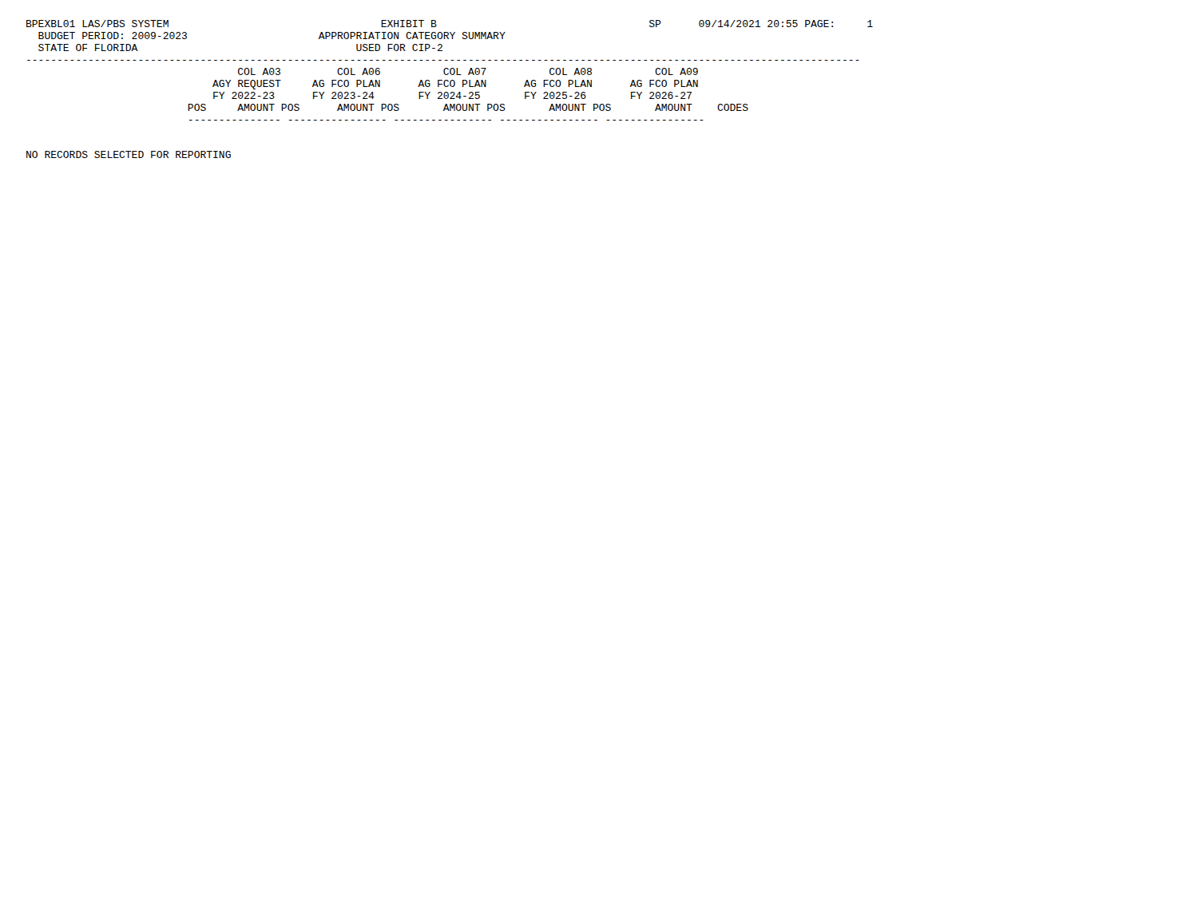BPEXBL01 LAS/PBS SYSTEM                                  EXHIBIT B                                  SP      09/14/2021 20:55 PAGE:     1
  BUDGET PERIOD: 2009-2023                     APPROPRIATION CATEGORY SUMMARY
  STATE OF FLORIDA                                   USED FOR CIP-2
--------------------------------------------------------------------------------------------------------------------------------------
                                  COL A03         COL A06          COL A07          COL A08          COL A09
                              AGY REQUEST     AG FCO PLAN      AG FCO PLAN      AG FCO PLAN      AG FCO PLAN
                              FY 2022-23      FY 2023-24       FY 2024-25       FY 2025-26       FY 2026-27
                          POS     AMOUNT POS      AMOUNT POS       AMOUNT POS       AMOUNT POS       AMOUNT    CODES
                          --------------- ---------------- ---------------- ---------------- ----------------


NO RECORDS SELECTED FOR REPORTING